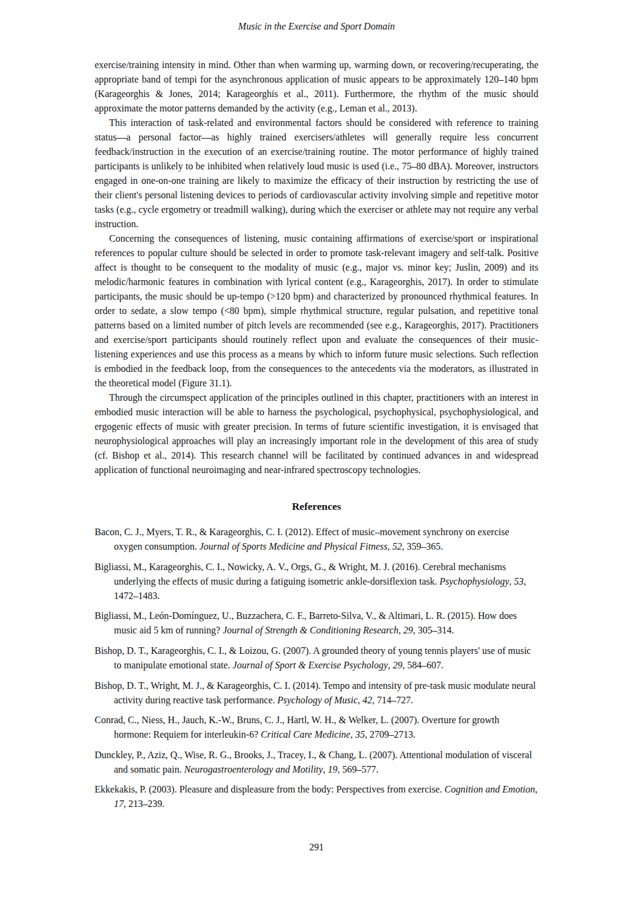Music in the Exercise and Sport Domain
exercise/training intensity in mind. Other than when warming up, warming down, or recovering/recuperating, the appropriate band of tempi for the asynchronous application of music appears to be approximately 120–140 bpm (Karageorghis & Jones, 2014; Karageorghis et al., 2011). Furthermore, the rhythm of the music should approximate the motor patterns demanded by the activity (e.g., Leman et al., 2013).
This interaction of task-related and environmental factors should be considered with reference to training status—a personal factor—as highly trained exercisers/athletes will generally require less concurrent feedback/instruction in the execution of an exercise/training routine. The motor performance of highly trained participants is unlikely to be inhibited when relatively loud music is used (i.e., 75–80 dBA). Moreover, instructors engaged in one-on-one training are likely to maximize the efficacy of their instruction by restricting the use of their client's personal listening devices to periods of cardiovascular activity involving simple and repetitive motor tasks (e.g., cycle ergometry or treadmill walking), during which the exerciser or athlete may not require any verbal instruction.
Concerning the consequences of listening, music containing affirmations of exercise/sport or inspirational references to popular culture should be selected in order to promote task-relevant imagery and self-talk. Positive affect is thought to be consequent to the modality of music (e.g., major vs. minor key; Juslin, 2009) and its melodic/harmonic features in combination with lyrical content (e.g., Karageorghis, 2017). In order to stimulate participants, the music should be up-tempo (>120 bpm) and characterized by pronounced rhythmical features. In order to sedate, a slow tempo (<80 bpm), simple rhythmical structure, regular pulsation, and repetitive tonal patterns based on a limited number of pitch levels are recommended (see e.g., Karageorghis, 2017). Practitioners and exercise/sport participants should routinely reflect upon and evaluate the consequences of their music-listening experiences and use this process as a means by which to inform future music selections. Such reflection is embodied in the feedback loop, from the consequences to the antecedents via the moderators, as illustrated in the theoretical model (Figure 31.1).
Through the circumspect application of the principles outlined in this chapter, practitioners with an interest in embodied music interaction will be able to harness the psychological, psychophysical, psychophysiological, and ergogenic effects of music with greater precision. In terms of future scientific investigation, it is envisaged that neurophysiological approaches will play an increasingly important role in the development of this area of study (cf. Bishop et al., 2014). This research channel will be facilitated by continued advances in and widespread application of functional neuroimaging and near-infrared spectroscopy technologies.
References
Bacon, C. J., Myers, T. R., & Karageorghis, C. I. (2012). Effect of music–movement synchrony on exercise oxygen consumption. Journal of Sports Medicine and Physical Fitness, 52, 359–365.
Bigliassi, M., Karageorghis, C. I., Nowicky, A. V., Orgs, G., & Wright, M. J. (2016). Cerebral mechanisms underlying the effects of music during a fatiguing isometric ankle-dorsiflexion task. Psychophysiology, 53, 1472–1483.
Bigliassi, M., León-Domínguez, U., Buzzachera, C. F., Barreto-Silva, V., & Altimari, L. R. (2015). How does music aid 5 km of running? Journal of Strength & Conditioning Research, 29, 305–314.
Bishop, D. T., Karageorghis, C. I., & Loizou, G. (2007). A grounded theory of young tennis players' use of music to manipulate emotional state. Journal of Sport & Exercise Psychology, 29, 584–607.
Bishop, D. T., Wright, M. J., & Karageorghis, C. I. (2014). Tempo and intensity of pre-task music modulate neural activity during reactive task performance. Psychology of Music, 42, 714–727.
Conrad, C., Niess, H., Jauch, K.-W., Bruns, C. J., Hartl, W. H., & Welker, L. (2007). Overture for growth hormone: Requiem for interleukin-6? Critical Care Medicine, 35, 2709–2713.
Dunckley, P., Aziz, Q., Wise, R. G., Brooks, J., Tracey, I., & Chang, L. (2007). Attentional modulation of visceral and somatic pain. Neurogastroenterology and Motility, 19, 569–577.
Ekkekakis, P. (2003). Pleasure and displeasure from the body: Perspectives from exercise. Cognition and Emotion, 17, 213–239.
291